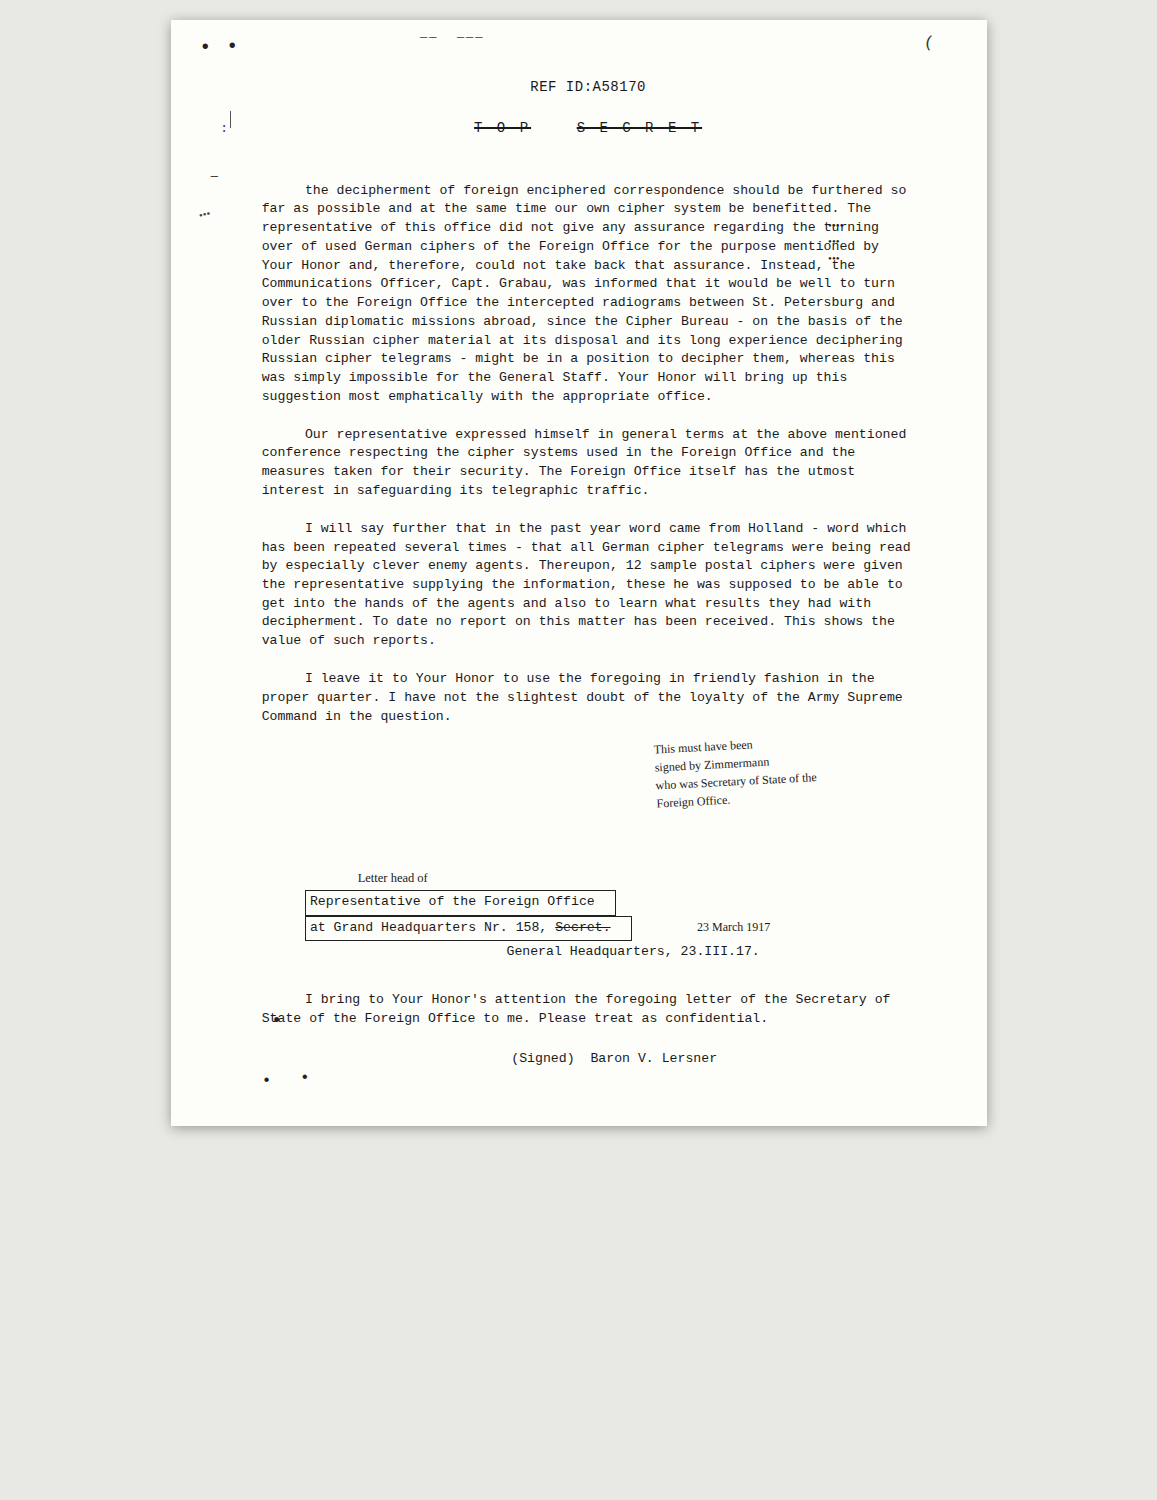• •
(
—— ———
REF ID:A58170
T O P S E C R E T
:
—
•••
••••
•••
•••
the decipherment of foreign enciphered correspondence should be furthered so far as possible and at the same time our own cipher system be benefitted. The representative of this office did not give any assurance regarding the turning over of used German ciphers of the Foreign Office for the purpose mentioned by Your Honor and, therefore, could not take back that assurance. Instead, the Communications Officer, Capt. Grabau, was informed that it would be well to turn over to the Foreign Office the intercepted radiograms between St. Petersburg and Russian diplomatic missions abroad, since the Cipher Bureau - on the basis of the older Russian cipher material at its disposal and its long experience deciphering Russian cipher telegrams - might be in a position to decipher them, whereas this was simply impossible for the General Staff. Your Honor will bring up this suggestion most emphatically with the appropriate office.
Our representative expressed himself in general terms at the above mentioned conference respecting the cipher systems used in the Foreign Office and the measures taken for their security. The Foreign Office itself has the utmost interest in safeguarding its telegraphic traffic.
I will say further that in the past year word came from Holland - word which has been repeated several times - that all German cipher telegrams were being read by especially clever enemy agents. Thereupon, 12 sample postal ciphers were given the representative supplying the information, these he was supposed to be able to get into the hands of the agents and also to learn what results they had with decipherment. To date no report on this matter has been received. This shows the value of such reports.
I leave it to Your Honor to use the foregoing in friendly fashion in the proper quarter. I have not the slightest doubt of the loyalty of the Army Supreme Command in the question.
This must have been
signed by Zimmermann
who was Secretary of State of the
Foreign Office.
Letter head of
Representative of the Foreign Office
at Grand Headquarters Nr. 158, Secret. 23 March 1917
General Headquarters, 23.III.17.
I bring to Your Honor's attention the foregoing letter of the Secretary of State of the Foreign Office to me. Please treat as confidential.
(Signed) Baron V. Lersner
•
•
•